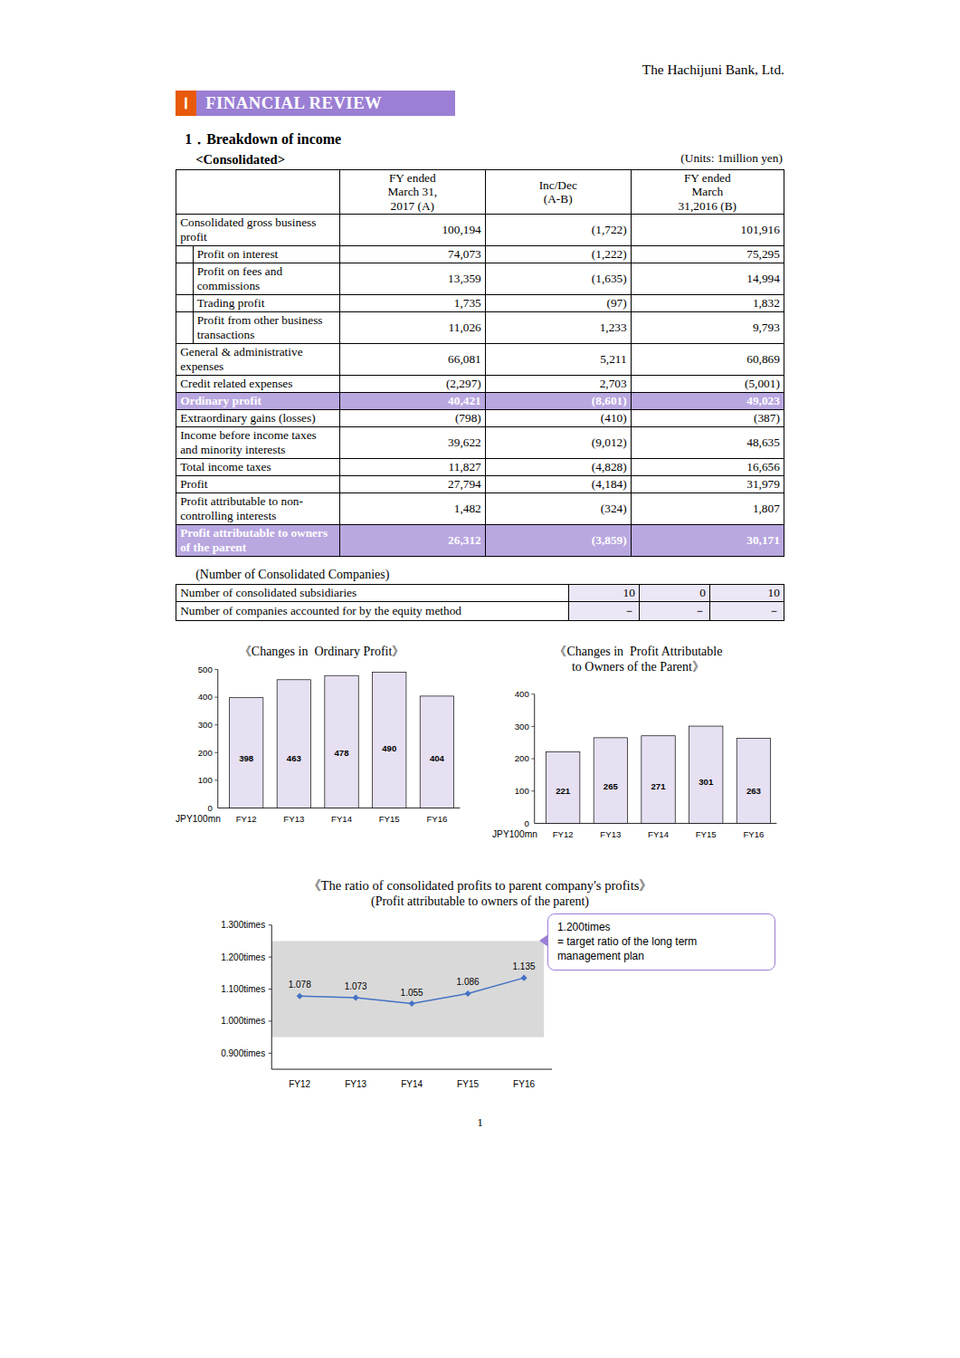The Hachijuni Bank, Ltd.
Ⅰ
FINANCIAL REVIEW
1．Breakdown of income
<Consolidated> (Units: 1million yen)
| | FY ended March 31, 2017 (A) | Inc/Dec (A-B) | FY ended March 31,2016 (B) |
| --- | --- | --- | --- |
| Consolidated gross business profit | 100,194 | (1,722) | 101,916 |
| | Profit on interest | 74,073 | (1,222) | 75,295 |
| | Profit on fees and commissions | 13,359 | (1,635) | 14,994 |
| | Trading profit | 1,735 | (97) | 1,832 |
| | Profit from other business transactions | 11,026 | 1,233 | 9,793 |
| General & administrative expenses | 66,081 | 5,211 | 60,869 |
| Credit related expenses | (2,297) | 2,703 | (5,001) |
| Ordinary profit | 40,421 | (8,601) | 49,023 |
| Extraordinary gains (losses) | (798) | (410) | (387) |
| Income before income taxes and minority interests | 39,622 | (9,012) | 48,635 |
| Total income taxes | 11,827 | (4,828) | 16,656 |
| Profit | 27,794 | (4,184) | 31,979 |
| Profit attributable to non-controlling interests | 1,482 | (324) | 1,807 |
| Profit attributable to owners of the parent | 26,312 | (3,859) | 30,171 |
(Number of Consolidated Companies)
| Number of consolidated subsidiaries | 10 | 0 | 10 |
| Number of companies accounted for by the equity method | － | － | － |
《Changes in Ordinary Profit》
500 400 300 200 100 0 398 463 478 490 404 FY12 FY13 FY14 FY15 FY16 JPY100mn
《Changes in Profit Attributable
to Owners of the Parent》
400 300 200 100 0 221 265 271 301 263 FY12 FY13 FY14 FY15 FY16 JPY100mn
《The ratio of consolidated profits to parent company's profits》
(Profit attributable to owners of the parent)
1.200times
= target ratio of the long term
management plan
1.300times 1.200times 1.100times 1.000times 0.900times 1.078 1.073 1.055 1.086 1.135 FY12 FY13 FY14 FY15 FY16
1